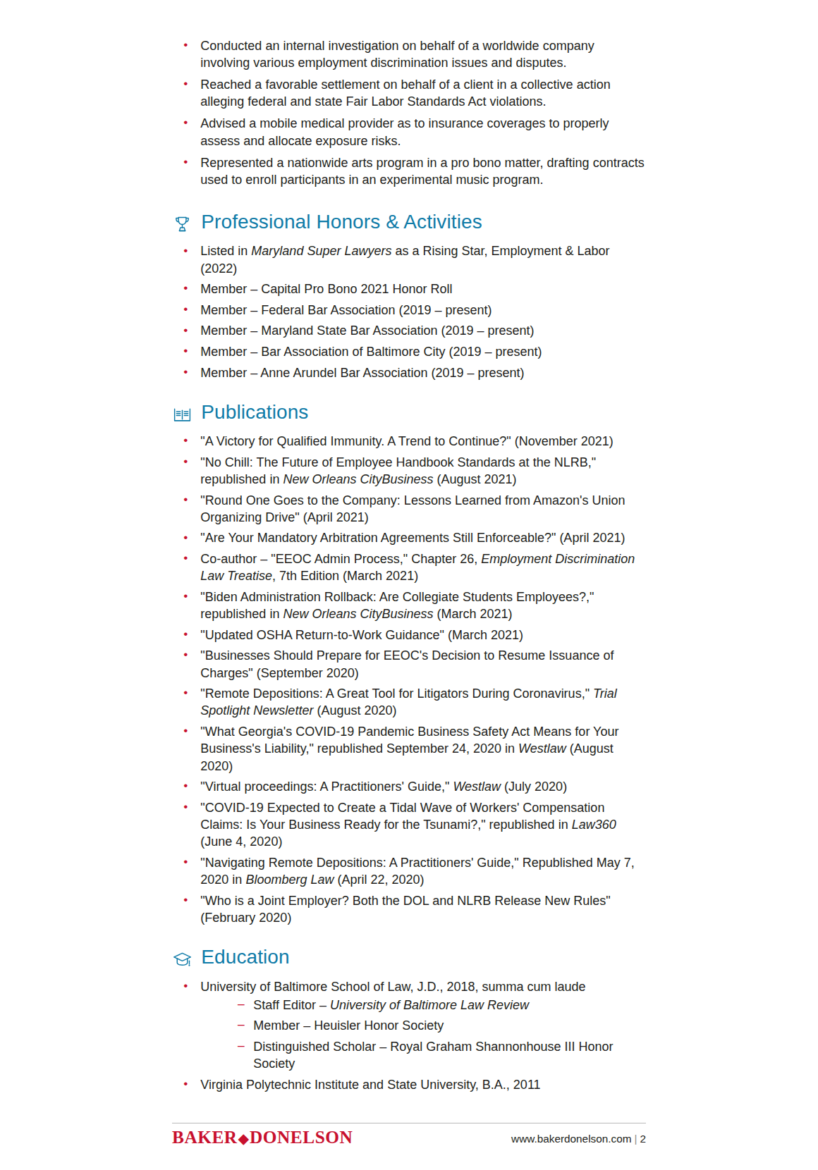Conducted an internal investigation on behalf of a worldwide company involving various employment discrimination issues and disputes.
Reached a favorable settlement on behalf of a client in a collective action alleging federal and state Fair Labor Standards Act violations.
Advised a mobile medical provider as to insurance coverages to properly assess and allocate exposure risks.
Represented a nationwide arts program in a pro bono matter, drafting contracts used to enroll participants in an experimental music program.
Professional Honors & Activities
Listed in Maryland Super Lawyers as a Rising Star, Employment & Labor (2022)
Member – Capital Pro Bono 2021 Honor Roll
Member – Federal Bar Association (2019 – present)
Member – Maryland State Bar Association (2019 – present)
Member – Bar Association of Baltimore City (2019 – present)
Member – Anne Arundel Bar Association (2019 – present)
Publications
"A Victory for Qualified Immunity. A Trend to Continue?" (November 2021)
"No Chill: The Future of Employee Handbook Standards at the NLRB," republished in New Orleans CityBusiness (August 2021)
"Round One Goes to the Company: Lessons Learned from Amazon's Union Organizing Drive" (April 2021)
"Are Your Mandatory Arbitration Agreements Still Enforceable?" (April 2021)
Co-author – "EEOC Admin Process," Chapter 26, Employment Discrimination Law Treatise, 7th Edition (March 2021)
"Biden Administration Rollback: Are Collegiate Students Employees?," republished in New Orleans CityBusiness (March 2021)
"Updated OSHA Return-to-Work Guidance" (March 2021)
"Businesses Should Prepare for EEOC's Decision to Resume Issuance of Charges" (September 2020)
"Remote Depositions: A Great Tool for Litigators During Coronavirus," Trial Spotlight Newsletter (August 2020)
"What Georgia's COVID-19 Pandemic Business Safety Act Means for Your Business's Liability," republished September 24, 2020 in Westlaw (August 2020)
"Virtual proceedings: A Practitioners' Guide," Westlaw (July 2020)
"COVID-19 Expected to Create a Tidal Wave of Workers' Compensation Claims: Is Your Business Ready for the Tsunami?," republished in Law360 (June 4, 2020)
"Navigating Remote Depositions: A Practitioners' Guide," Republished May 7, 2020 in Bloomberg Law (April 22, 2020)
"Who is a Joint Employer? Both the DOL and NLRB Release New Rules" (February 2020)
Education
University of Baltimore School of Law, J.D., 2018, summa cum laude
Staff Editor – University of Baltimore Law Review
Member – Heuisler Honor Society
Distinguished Scholar – Royal Graham Shannonhouse III Honor Society
Virginia Polytechnic Institute and State University, B.A., 2011
BAKER◆DONELSON
www.bakerdonelson.com|2